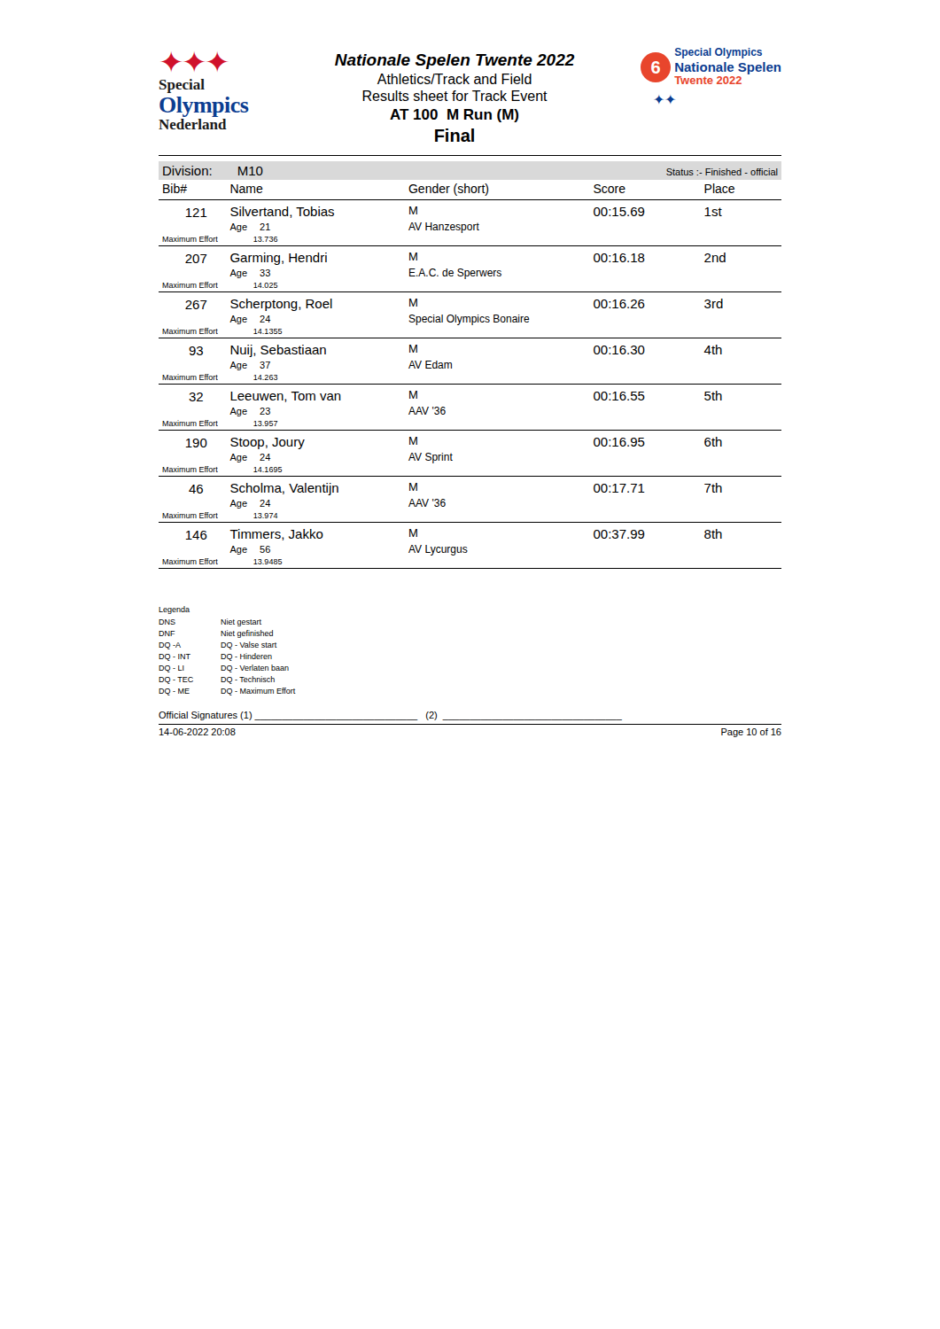✦✦✦
Special
Olympics
Nederland
Nationale Spelen Twente 2022
Athletics/Track and Field
Results sheet for Track Event
AT 100 M Run (M)
Final
6 Special Olympics
Nationale Spelen
Twente 2022 ✦✦
Division:
M10
Status :- Finished - official
Bib#
Name
Gender (short)
Score
Place
121
Silvertand, Tobias
Age21
M
AV Hanzesport
00:15.69
1st
Maximum Effort13.736
207
Garming, Hendri
Age33
M
E.A.C. de Sperwers
00:16.18
2nd
Maximum Effort14.025
267
Scherptong, Roel
Age24
M
Special Olympics Bonaire
00:16.26
3rd
Maximum Effort14.1355
93
Nuij, Sebastiaan
Age37
M
AV Edam
00:16.30
4th
Maximum Effort14.263
32
Leeuwen, Tom van
Age23
M
AAV '36
00:16.55
5th
Maximum Effort13.957
190
Stoop, Joury
Age24
M
AV Sprint
00:16.95
6th
Maximum Effort14.1695
46
Scholma, Valentijn
Age24
M
AAV '36
00:17.71
7th
Maximum Effort13.974
146
Timmers, Jakko
Age56
M
AV Lycurgus
00:37.99
8th
Maximum Effort13.9485
Legenda
| DNS | Niet gestart |
| DNF | Niet gefinished |
| DQ -A | DQ - Valse start |
| DQ - INT | DQ - Hinderen |
| DQ - LI | DQ - Verlaten baan |
| DQ - TEC | DQ - Technisch |
| DQ - ME | DQ - Maximum Effort |
Official Signatures (1) ______________________________ (2) _________________________________
14-06-2022 20:08
Page 10 of 16